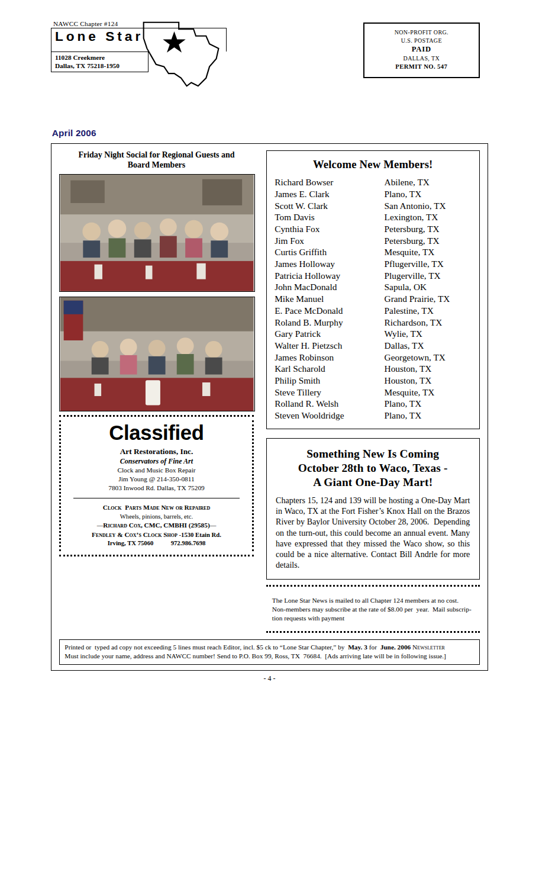NAWCC Chapter #124
Lone Star
11028 Creekmere
Dallas, TX 75218-1950
NON-PROFIT ORG.
U.S. POSTAGE
PAID
DALLAS, TX
PERMIT NO. 547
April 2006
Friday Night Social for Regional Guests and
Board Members
Classified
Art Restorations, Inc.
Conservators of Fine Art
Clock and Music Box Repair
Jim Young @ 214-350-0811
7803 Inwood Rd. Dallas, TX 75209
Clock Parts Made New or Repaired
Wheels, pinions, barrels, etc.
—Richard Cox, CMC, CMBHI (29585)—
Fendley & Cox’s Clock Shop -1530 Etain Rd.
Irving, TX 75060 972.986.7698
Welcome New Members!
| Richard Bowser | Abilene, TX |
| James E. Clark | Plano, TX |
| Scott W. Clark | San Antonio, TX |
| Tom Davis | Lexington, TX |
| Cynthia Fox | Petersburg, TX |
| Jim Fox | Petersburg, TX |
| Curtis Griffith | Mesquite, TX |
| James Holloway | Pflugerville, TX |
| Patricia Holloway | Plugerville, TX |
| John MacDonald | Sapula, OK |
| Mike Manuel | Grand Prairie, TX |
| E. Pace McDonald | Palestine, TX |
| Roland B. Murphy | Richardson, TX |
| Gary Patrick | Wylie, TX |
| Walter H. Pietzsch | Dallas, TX |
| James Robinson | Georgetown, TX |
| Karl Scharold | Houston, TX |
| Philip Smith | Houston, TX |
| Steve Tillery | Mesquite, TX |
| Rolland R. Welsh | Plano, TX |
| Steven Wooldridge | Plano, TX |
Something New Is Coming
October 28th to Waco, Texas -
A Giant One-Day Mart!
Chapters 15, 124 and 139 will be hosting a One-Day Mart in Waco, TX at the Fort Fisher’s Knox Hall on the Brazos River by Baylor University October 28, 2006. Depending on the turn-out, this could become an annual event. Many have expressed that they missed the Waco show, so this could be a nice alternative. Contact Bill Andrle for more details.
The Lone Star News is mailed to all Chapter 124 members at no cost.
Non-members may subscribe at the rate of $8.00 per year. Mail subscrip-
tion requests with payment
Printed or typed ad copy not exceeding 5 lines must reach Editor, incl. $5 ck to “Lone Star Chapter,” by May. 3 for June. 2006 Newsletter
Must include your name, address and NAWCC number! Send to P.O. Box 99, Ross, TX 76684. [Ads arriving late will be in following issue.]
- 4 -